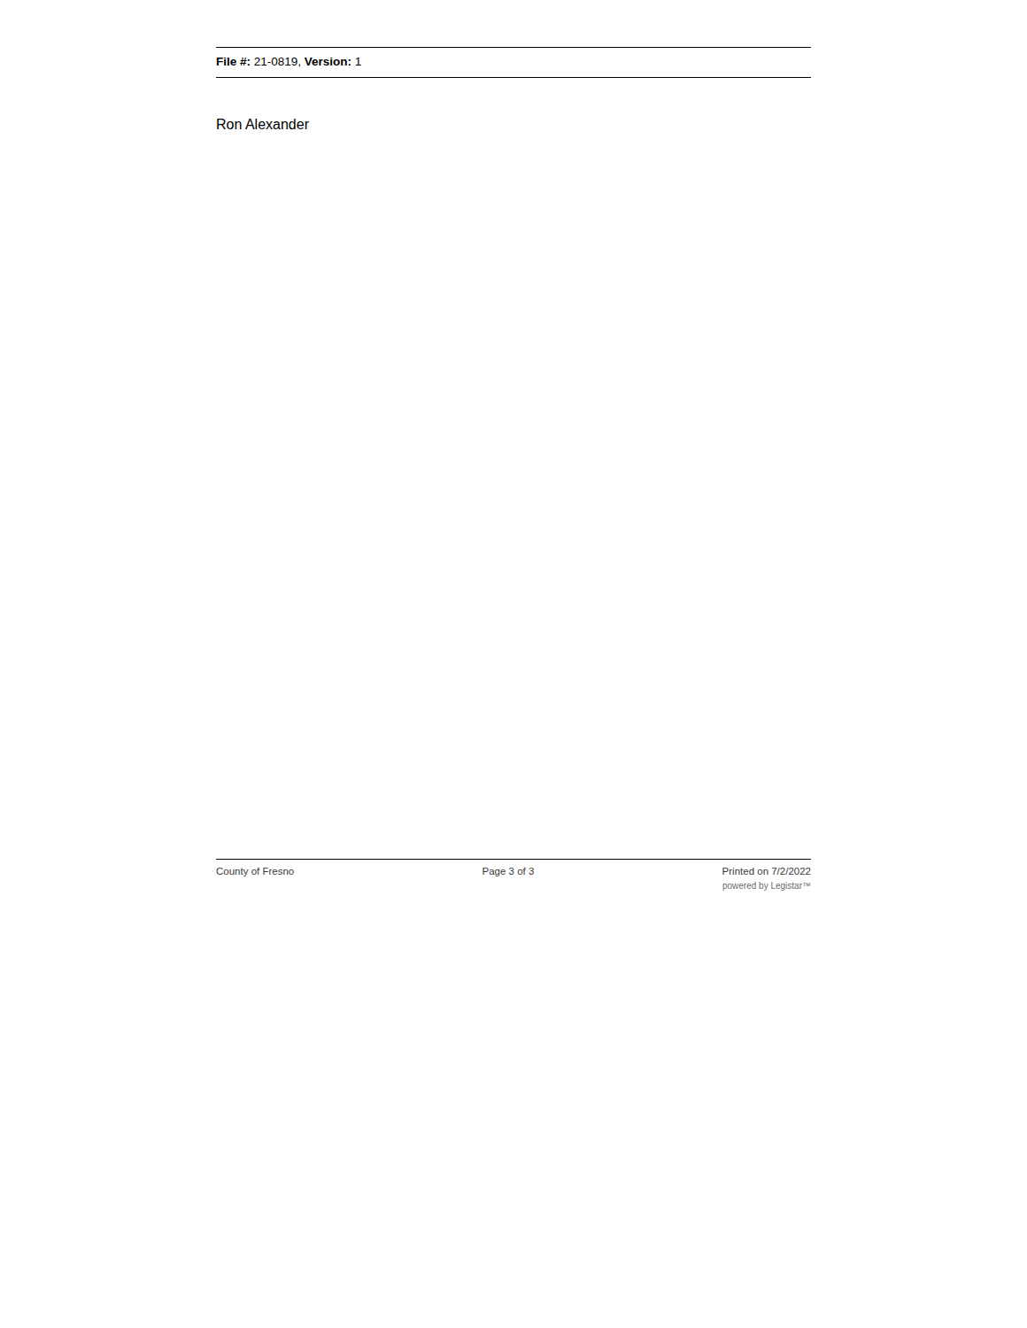File #: 21-0819, Version: 1
Ron Alexander
County of Fresno Page 3 of 3 Printed on 7/2/2022
powered by Legistar™